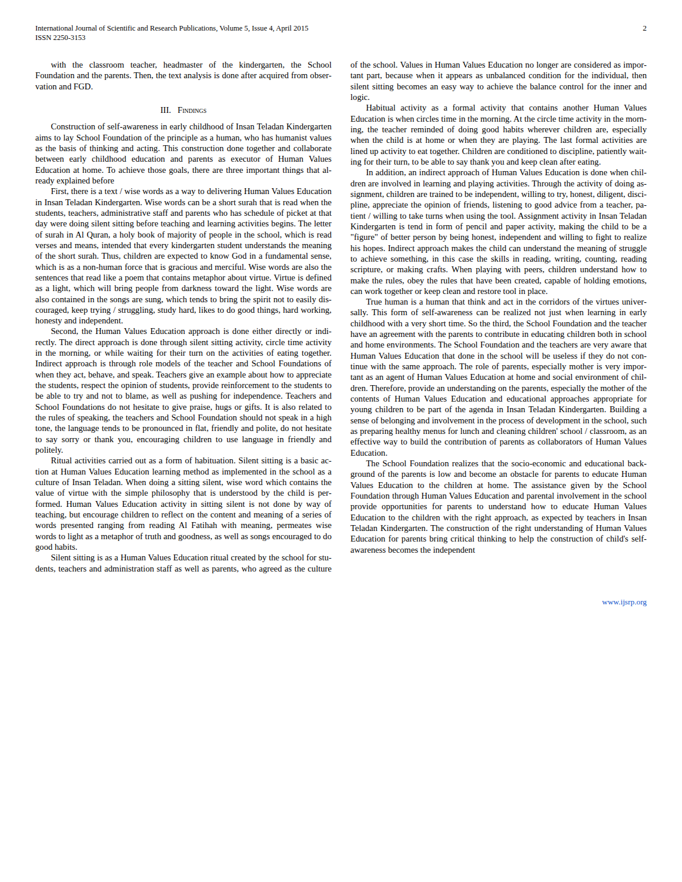International Journal of Scientific and Research Publications, Volume 5, Issue 4, April 2015
ISSN 2250-3153
2
with the classroom teacher, headmaster of the kindergarten, the School Foundation and the parents. Then, the text analysis is done after acquired from observation and FGD.
III. Findings
Construction of self-awareness in early childhood of Insan Teladan Kindergarten aims to lay School Foundation of the principle as a human, who has humanist values as the basis of thinking and acting. This construction done together and collaborate between early childhood education and parents as executor of Human Values Education at home. To achieve those goals, there are three important things that already explained before
First, there is a text / wise words as a way to delivering Human Values Education in Insan Teladan Kindergarten. Wise words can be a short surah that is read when the students, teachers, administrative staff and parents who has schedule of picket at that day were doing silent sitting before teaching and learning activities begins. The letter of surah in Al Quran, a holy book of majority of people in the school, which is read verses and means, intended that every kindergarten student understands the meaning of the short surah. Thus, children are expected to know God in a fundamental sense, which is as a non-human force that is gracious and merciful. Wise words are also the sentences that read like a poem that contains metaphor about virtue. Virtue is defined as a light, which will bring people from darkness toward the light. Wise words are also contained in the songs are sung, which tends to bring the spirit not to easily discouraged, keep trying / struggling, study hard, likes to do good things, hard working, honesty and independent.
Second, the Human Values Education approach is done either directly or indirectly. The direct approach is done through silent sitting activity, circle time activity in the morning, or while waiting for their turn on the activities of eating together. Indirect approach is through role models of the teacher and School Foundations of when they act, behave, and speak. Teachers give an example about how to appreciate the students, respect the opinion of students, provide reinforcement to the students to be able to try and not to blame, as well as pushing for independence. Teachers and School Foundations do not hesitate to give praise, hugs or gifts. It is also related to the rules of speaking, the teachers and School Foundation should not speak in a high tone, the language tends to be pronounced in flat, friendly and polite, do not hesitate to say sorry or thank you, encouraging children to use language in friendly and politely.
Ritual activities carried out as a form of habituation. Silent sitting is a basic action at Human Values Education learning method as implemented in the school as a culture of Insan Teladan. When doing a sitting silent, wise word which contains the value of virtue with the simple philosophy that is understood by the child is performed. Human Values Education activity in sitting silent is not done by way of teaching, but encourage children to reflect on the content and meaning of a series of words presented ranging from reading Al Fatihah with meaning, permeates wise words to light as a metaphor of truth and goodness, as well as songs encouraged to do good habits.
Silent sitting is as a Human Values Education ritual created by the school for students, teachers and administration staff as well as parents, who agreed as the culture of the school. Values in Human Values Education no longer are considered as important part, because when it appears as unbalanced condition for the individual, then silent sitting becomes an easy way to achieve the balance control for the inner and logic.
Habitual activity as a formal activity that contains another Human Values Education is when circles time in the morning. At the circle time activity in the morning, the teacher reminded of doing good habits wherever children are, especially when the child is at home or when they are playing. The last formal activities are lined up activity to eat together. Children are conditioned to discipline, patiently waiting for their turn, to be able to say thank you and keep clean after eating.
In addition, an indirect approach of Human Values Education is done when children are involved in learning and playing activities. Through the activity of doing assignment, children are trained to be independent, willing to try, honest, diligent, discipline, appreciate the opinion of friends, listening to good advice from a teacher, patient / willing to take turns when using the tool. Assignment activity in Insan Teladan Kindergarten is tend in form of pencil and paper activity, making the child to be a "figure" of better person by being honest, independent and willing to fight to realize his hopes. Indirect approach makes the child can understand the meaning of struggle to achieve something, in this case the skills in reading, writing, counting, reading scripture, or making crafts. When playing with peers, children understand how to make the rules, obey the rules that have been created, capable of holding emotions, can work together or keep clean and restore tool in place.
True human is a human that think and act in the corridors of the virtues universally. This form of self-awareness can be realized not just when learning in early childhood with a very short time. So the third, the School Foundation and the teacher have an agreement with the parents to contribute in educating children both in school and home environments. The School Foundation and the teachers are very aware that Human Values Education that done in the school will be useless if they do not continue with the same approach. The role of parents, especially mother is very important as an agent of Human Values Education at home and social environment of children. Therefore, provide an understanding on the parents, especially the mother of the contents of Human Values Education and educational approaches appropriate for young children to be part of the agenda in Insan Teladan Kindergarten. Building a sense of belonging and involvement in the process of development in the school, such as preparing healthy menus for lunch and cleaning children' school / classroom, as an effective way to build the contribution of parents as collaborators of Human Values Education.
The School Foundation realizes that the socio-economic and educational background of the parents is low and become an obstacle for parents to educate Human Values Education to the children at home. The assistance given by the School Foundation through Human Values Education and parental involvement in the school provide opportunities for parents to understand how to educate Human Values Education to the children with the right approach, as expected by teachers in Insan Teladan Kindergarten. The construction of the right understanding of Human Values Education for parents bring critical thinking to help the construction of child's self-awareness becomes the independent
www.ijsrp.org